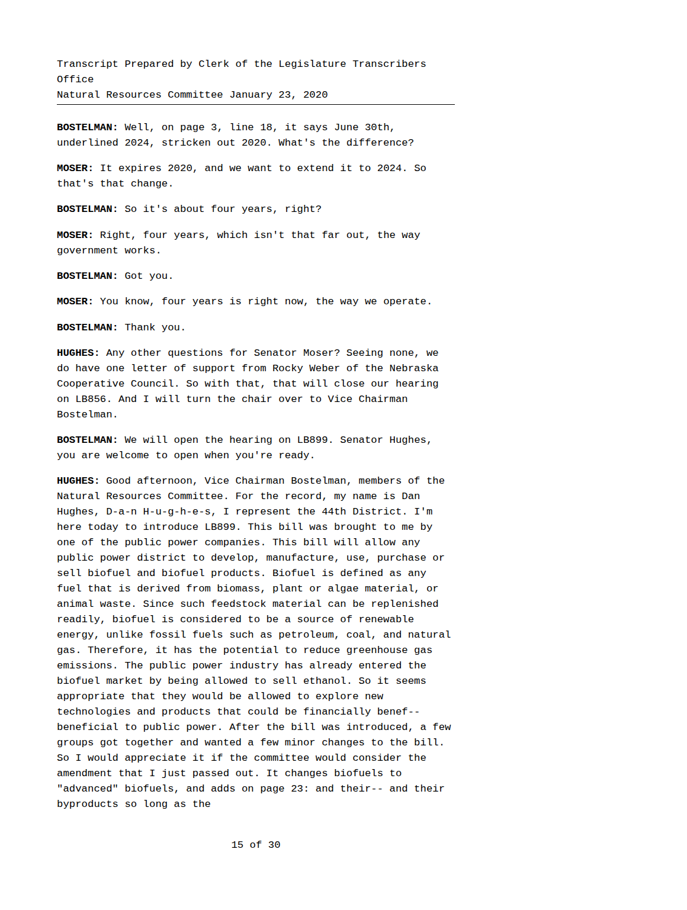Transcript Prepared by Clerk of the Legislature Transcribers Office
Natural Resources Committee January 23, 2020
BOSTELMAN: Well, on page 3, line 18, it says June 30th, underlined 2024, stricken out 2020. What's the difference?
MOSER: It expires 2020, and we want to extend it to 2024. So that's that change.
BOSTELMAN: So it's about four years, right?
MOSER: Right, four years, which isn't that far out, the way government works.
BOSTELMAN: Got you.
MOSER: You know, four years is right now, the way we operate.
BOSTELMAN: Thank you.
HUGHES: Any other questions for Senator Moser? Seeing none, we do have one letter of support from Rocky Weber of the Nebraska Cooperative Council. So with that, that will close our hearing on LB856. And I will turn the chair over to Vice Chairman Bostelman.
BOSTELMAN: We will open the hearing on LB899. Senator Hughes, you are welcome to open when you're ready.
HUGHES: Good afternoon, Vice Chairman Bostelman, members of the Natural Resources Committee. For the record, my name is Dan Hughes, D-a-n H-u-g-h-e-s, I represent the 44th District. I'm here today to introduce LB899. This bill was brought to me by one of the public power companies. This bill will allow any public power district to develop, manufacture, use, purchase or sell biofuel and biofuel products. Biofuel is defined as any fuel that is derived from biomass, plant or algae material, or animal waste. Since such feedstock material can be replenished readily, biofuel is considered to be a source of renewable energy, unlike fossil fuels such as petroleum, coal, and natural gas. Therefore, it has the potential to reduce greenhouse gas emissions. The public power industry has already entered the biofuel market by being allowed to sell ethanol. So it seems appropriate that they would be allowed to explore new technologies and products that could be financially benef-- beneficial to public power. After the bill was introduced, a few groups got together and wanted a few minor changes to the bill. So I would appreciate it if the committee would consider the amendment that I just passed out. It changes biofuels to "advanced" biofuels, and adds on page 23: and their-- and their byproducts so long as the
15 of 30